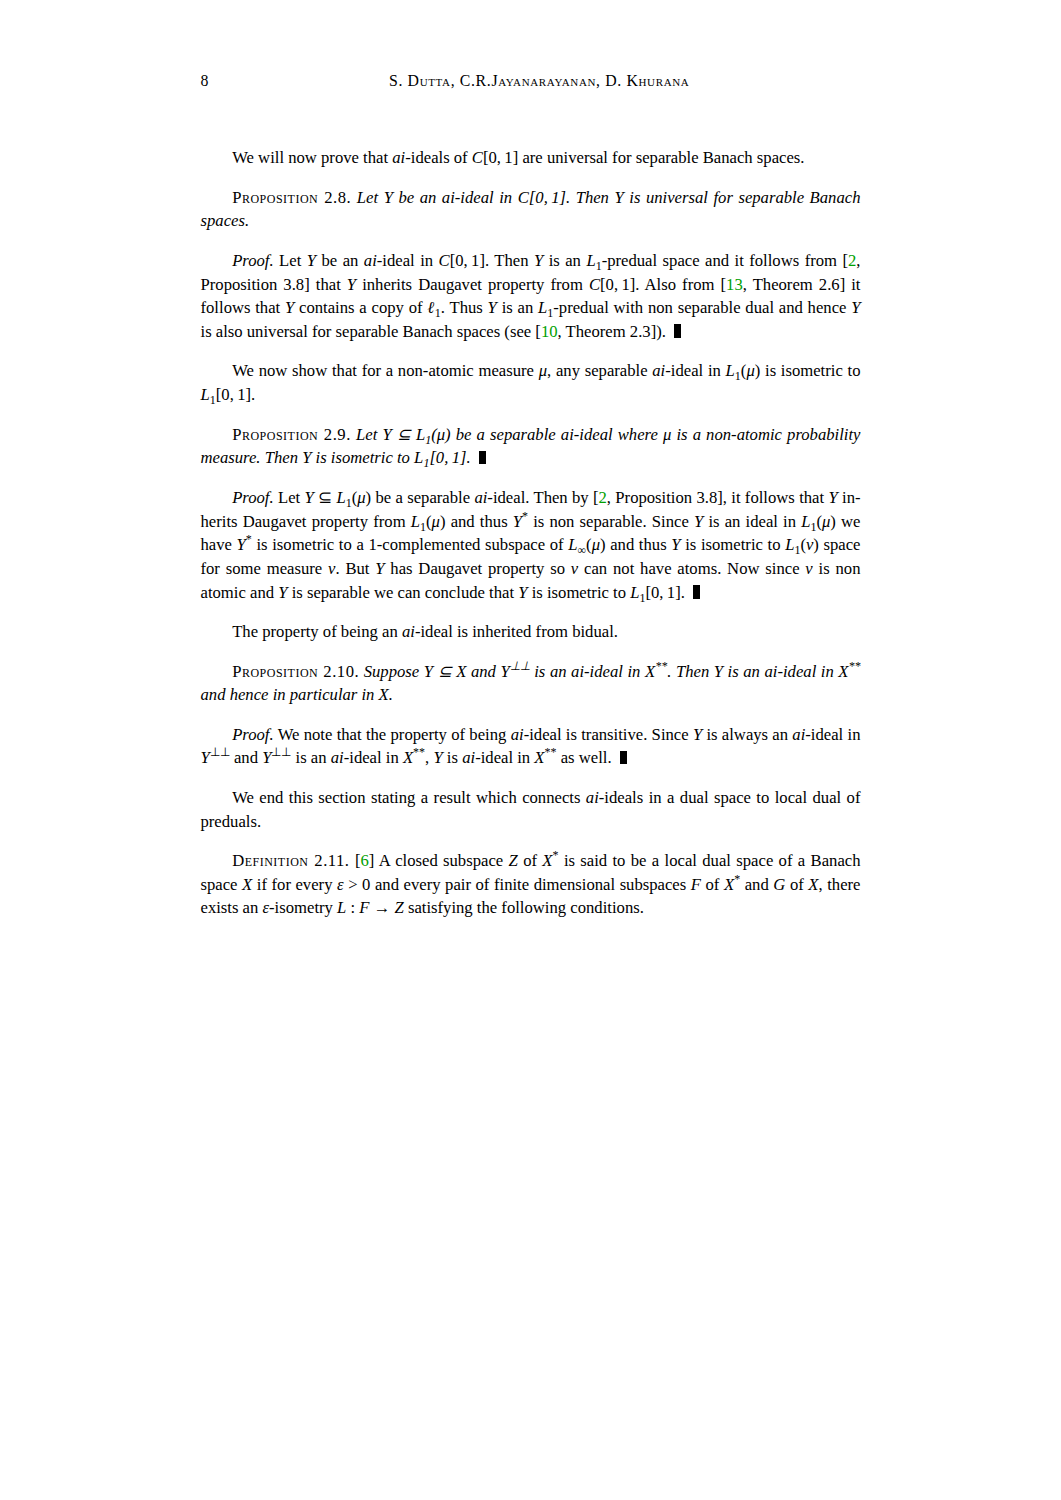8 S. Dutta, C.R.Jayanarayanan, D. Khurana
We will now prove that ai-ideals of C[0, 1] are universal for separable Banach spaces.
Proposition 2.8. Let Y be an ai-ideal in C[0, 1]. Then Y is universal for separable Banach spaces.
Proof. Let Y be an ai-ideal in C[0, 1]. Then Y is an L1-predual space and it follows from [2, Proposition 3.8] that Y inherits Daugavet property from C[0, 1]. Also from [13, Theorem 2.6] it follows that Y contains a copy of ℓ1. Thus Y is an L1-predual with non separable dual and hence Y is also universal for separable Banach spaces (see [10, Theorem 2.3]).
We now show that for a non-atomic measure μ, any separable ai-ideal in L1(μ) is isometric to L1[0, 1].
Proposition 2.9. Let Y ⊆ L1(μ) be a separable ai-ideal where μ is a non-atomic probability measure. Then Y is isometric to L1[0, 1].
Proof. Let Y ⊆ L1(μ) be a separable ai-ideal. Then by [2, Proposition 3.8], it follows that Y inherits Daugavet property from L1(μ) and thus Y* is non separable. Since Y is an ideal in L1(μ) we have Y* is isometric to a 1-complemented subspace of L∞(μ) and thus Y is isometric to L1(ν) space for some measure ν. But Y has Daugavet property so ν can not have atoms. Now since ν is non atomic and Y is separable we can conclude that Y is isometric to L1[0, 1].
The property of being an ai-ideal is inherited from bidual.
Proposition 2.10. Suppose Y ⊆ X and Y⊥⊥ is an ai-ideal in X**. Then Y is an ai-ideal in X** and hence in particular in X.
Proof. We note that the property of being ai-ideal is transitive. Since Y is always an ai-ideal in Y⊥⊥ and Y⊥⊥ is an ai-ideal in X**, Y is ai-ideal in X** as well.
We end this section stating a result which connects ai-ideals in a dual space to local dual of preduals.
Definition 2.11. [6] A closed subspace Z of X* is said to be a local dual space of a Banach space X if for every ε > 0 and every pair of finite dimensional subspaces F of X* and G of X, there exists an ε-isometry L : F → Z satisfying the following conditions.